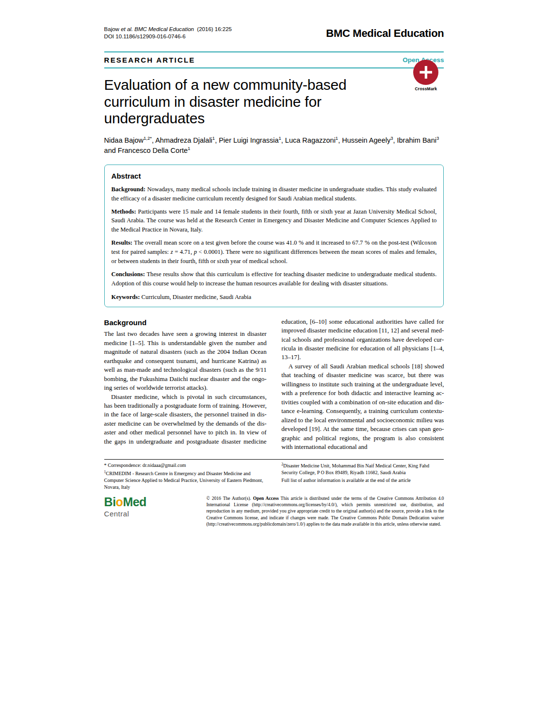Bajow et al. BMC Medical Education (2016) 16:225
DOI 10.1186/s12909-016-0746-6
BMC Medical Education
Research Article
Open Access
CrossMark
Evaluation of a new community-based curriculum in disaster medicine for undergraduates
Nidaa Bajow1,2*, Ahmadreza Djalali1, Pier Luigi Ingrassia1, Luca Ragazzoni1, Hussein Ageely3, Ibrahim Bani3 and Francesco Della Corte1
Abstract
Background: Nowadays, many medical schools include training in disaster medicine in undergraduate studies. This study evaluated the efficacy of a disaster medicine curriculum recently designed for Saudi Arabian medical students.
Methods: Participants were 15 male and 14 female students in their fourth, fifth or sixth year at Jazan University Medical School, Saudi Arabia. The course was held at the Research Center in Emergency and Disaster Medicine and Computer Sciences Applied to the Medical Practice in Novara, Italy.
Results: The overall mean score on a test given before the course was 41.0 % and it increased to 67.7 % on the post-test (Wilcoxon test for paired samples: z = 4.71, p < 0.0001). There were no significant differences between the mean scores of males and females, or between students in their fourth, fifth or sixth year of medical school.
Conclusions: These results show that this curriculum is effective for teaching disaster medicine to undergraduate medical students. Adoption of this course would help to increase the human resources available for dealing with disaster situations.
Keywords: Curriculum, Disaster medicine, Saudi Arabia
Background
The last two decades have seen a growing interest in disaster medicine [1–5]. This is understandable given the number and magnitude of natural disasters (such as the 2004 Indian Ocean earthquake and consequent tsunami, and hurricane Katrina) as well as man-made and technological disasters (such as the 9/11 bombing, the Fukushima Daiichi nuclear disaster and the ongoing series of worldwide terrorist attacks).
Disaster medicine, which is pivotal in such circumstances, has been traditionally a postgraduate form of training. However, in the face of large-scale disasters, the personnel trained in disaster medicine can be overwhelmed by the demands of the disaster and other medical personnel have to pitch in. In view of the gaps in undergraduate and postgraduate disaster medicine education, [6–10] some educational authorities have called for improved disaster medicine education [11, 12] and several medical schools and professional organizations have developed curricula in disaster medicine for education of all physicians [1–4, 13–17].
A survey of all Saudi Arabian medical schools [18] showed that teaching of disaster medicine was scarce, but there was willingness to institute such training at the undergraduate level, with a preference for both didactic and interactive learning activities coupled with a combination of on-site education and distance e-learning. Consequently, a training curriculum contextualized to the local environmental and socioeconomic milieu was developed [19]. At the same time, because crises can span geographic and political regions, the program is also consistent with international educational and
* Correspondence: dr.nidaaa@gmail.com
1CRIMEDIM - Research Centre in Emergency and Disaster Medicine and Computer Science Applied to Medical Practice, University of Eastern Piedmont, Novara, Italy
2Disaster Medicine Unit, Mohammad Bin Naif Medical Center, King Fahd Security College, P O Box 89489, Riyadh 11682, Saudi Arabia
Full list of author information is available at the end of the article
Bio Med
Central
© 2016 The Author(s). Open Access This article is distributed under the terms of the Creative Commons Attribution 4.0 International License (http://creativecommons.org/licenses/by/4.0/), which permits unrestricted use, distribution, and reproduction in any medium, provided you give appropriate credit to the original author(s) and the source, provide a link to the Creative Commons license, and indicate if changes were made. The Creative Commons Public Domain Dedication waiver (http://creativecommons.org/publicdomain/zero/1.0/) applies to the data made available in this article, unless otherwise stated.